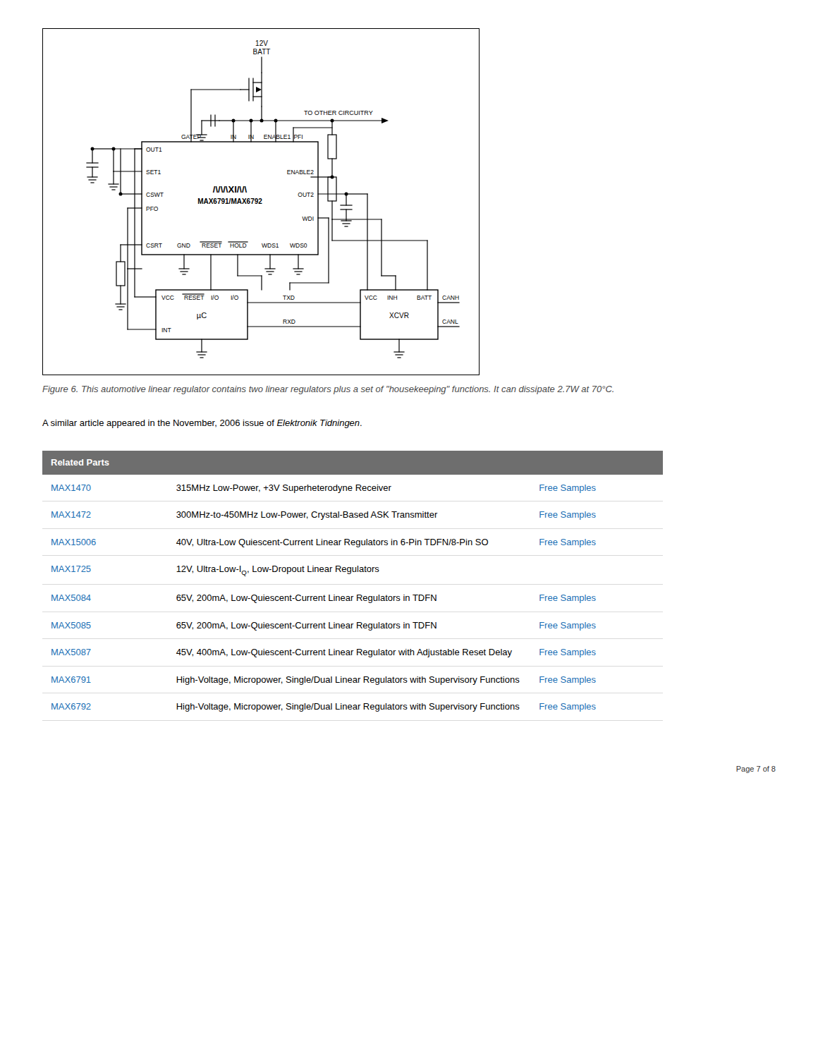12V BATT TO OTHER CIRCUITRY /\/\/\XI/\/\ MAX6791/MAX6792 GATEP IN IN ENABLE1 PFI OUT1 SET1 CSWT PFO CSRT GND RESET HOLD WDS1 WDS0 ENABLE2 OUT2 WDI µC VCC INT RESET I/O I/O TXD RXD XCVR VCC INH BATT CANH CANL
Figure 6. This automotive linear regulator contains two linear regulators plus a set of "housekeeping" functions. It can dissipate 2.7W at 70°C.
A similar article appeared in the November, 2006 issue of Elektronik Tidningen.
Related Parts
| MAX1470 | 315MHz Low-Power, +3V Superheterodyne Receiver | Free Samples |
| MAX1472 | 300MHz-to-450MHz Low-Power, Crystal-Based ASK Transmitter | Free Samples |
| MAX15006 | 40V, Ultra-Low Quiescent-Current Linear Regulators in 6-Pin TDFN/8-Pin SO | Free Samples |
| MAX1725 | 12V, Ultra-Low-I Q , Low-Dropout Linear Regulators | |
| MAX5084 | 65V, 200mA, Low-Quiescent-Current Linear Regulators in TDFN | Free Samples |
| MAX5085 | 65V, 200mA, Low-Quiescent-Current Linear Regulators in TDFN | Free Samples |
| MAX5087 | 45V, 400mA, Low-Quiescent-Current Linear Regulator with Adjustable Reset Delay | Free Samples |
| MAX6791 | High-Voltage, Micropower, Single/Dual Linear Regulators with Supervisory Functions | Free Samples |
| MAX6792 | High-Voltage, Micropower, Single/Dual Linear Regulators with Supervisory Functions | Free Samples |
Page 7 of 8